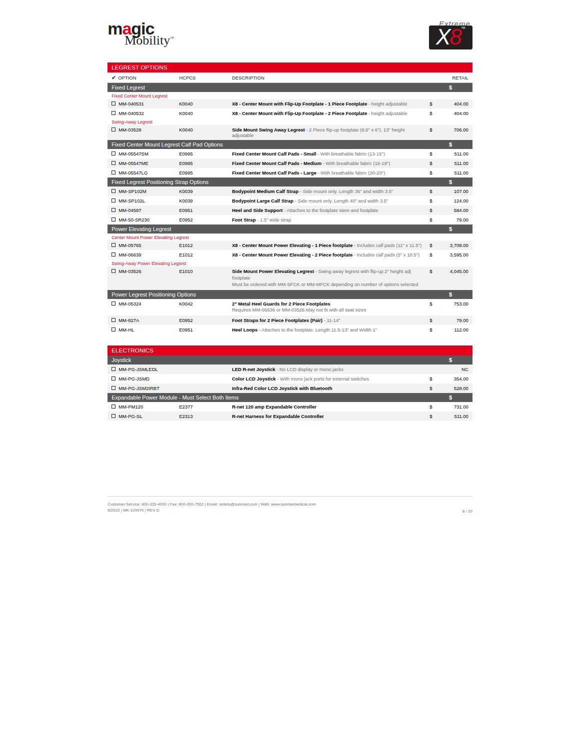magic
Mobility™
Extreme
X8™
| LEGREST OPTIONS |
| ✔ OPTION | HCPCS | DESCRIPTION | RETAIL |
| Fixed Legrest | $ |
| Fixed Center Mount Legrest |
| MM-040531 | K0040 | X8 - Center Mount with Flip-Up Footplate - 1 Piece Footplate - height adjustable | $ | 404.00 |
| MM-040532 | K0040 | X8 - Center Mount with Flip-Up Footplate - 2 Piece Footplate - height adjustable | $ | 404.00 |
| Swing-Away Legrest |
| MM-03528 | K0040 | Side Mount Swing Away Legrest - 2 Piece flip-up footplate (8.5" x 6"). 13" height adjustable | $ | 706.00 |
| Fixed Center Mount Legrest Calf Pad Options | $ |
| MM-05547SM | E0995 | Fixed Center Mount Calf Pads - Small - With breathable fabric (13-15") | $ | 511.00 |
| MM-05547ME | E0995 | Fixed Center Mount Calf Pads - Medium - With breathable fabric (16-19") | $ | 511.00 |
| MM-05547LG | E0995 | Fixed Center Mount Calf Pads - Large - With breathable fabric (20-23") | $ | 511.00 |
| Fixed Legrest Positioning Strap Options | $ |
| MM-SP102M | K0039 | Bodypoint Medium Calf Strap - Side mount only. Length 36" and width 3.5" | $ | 107.00 |
| MM-SP102L | K0039 | Bodypoint Large Calf Strap - Side mount only. Length 40" and width 3.5" | $ | 124.00 |
| MM-04597 | E0951 | Heel and Side Support - Attaches to the footplate stem and footplate | $ | 584.00 |
| MM-50-SR230 | E0952 | Foot Strap - 1.5" wide strap | $ | 79.00 |
| Power Elevating Legrest | $ |
| Center Mount Power Elevating Legrest |
| MM-05765 | E1012 | X8 - Center Mount Power Elevating - 1 Piece footplate - Includes calf pads (11" x 11.5") | $ | 3,708.00 |
| MM-06639 | E1012 | X8 - Center Mount Power Elevating - 2 Piece footplate - Includes calf pads (5" x 10.5") | $ | 3,595.00 |
| Swing-Away Power Elevating Legrest |
| MM-03526 | E1010 | Side Mount Power Elevating Legrest - Swing away legrest with flip-up 2" height adj footplate Must be ordered with MM-SFCK or MM-MFCK depending on number of options selected | $ | 4,045.00 |
| Power Legrest Positioning Options | $ |
| MM-05324 | K0042 | 2" Metal Heel Guards for 2 Piece Footplates Requires MM-06636 or MM-03526.May not fit with all seat sizes | $ | 753.00 |
| MM-827A | E0952 | Foot Straps for 2 Piece Footplates (Pair) - 11-14" | $ | 79.00 |
| MM-HL | E0951 | Heel Loops - Attaches to the footplate. Length 11.5-13" and Width 1" | $ | 112.00 |
| ELECTRONICS |
| Joystick | $ |
| MM-PG-JSMLEDL | | LED R-net Joystick - No LCD display or mono jacks | | NC |
| MM-PG-JSMD | | Color LCD Joystick - With mono jack ports for external switches | $ | 354.00 |
| MM-PG-JSM2IRBT | | Infra-Red Color LCD Joystick with Bluetooth | $ | 528.00 |
| Expandable Power Module - Must Select Both Items | $ |
| MM-PM120 | E2377 | R-net 120 amp Expandable Controller | $ | 731.00 |
| MM-PG-SL | E2313 | R-net Harness for Expandable Controller | $ | 511.00 |
Customer Service: 800-333-4000 | Fax: 800-300-7502 | Email: orders@sunmed.com | Web: www.sunrisemedical.com
6/2022 | MK-129970 | REV D
8 / 10